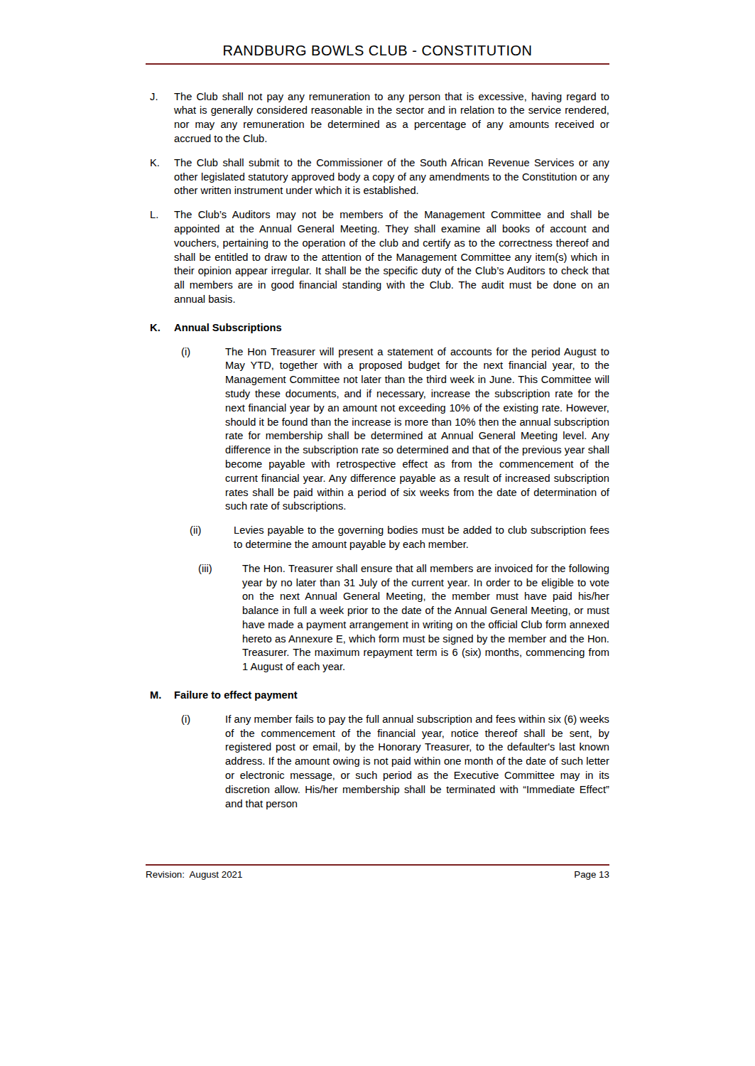RANDBURG BOWLS CLUB - CONSTITUTION
J.
The Club shall not pay any remuneration to any person that is excessive, having regard to what is generally considered reasonable in the sector and in relation to the service rendered, nor may any remuneration be determined as a percentage of any amounts received or accrued to the Club.
K.
The Club shall submit to the Commissioner of the South African Revenue Services or any other legislated statutory approved body a copy of any amendments to the Constitution or any other written instrument under which it is established.
L.
The Club’s Auditors may not be members of the Management Committee and shall be appointed at the Annual General Meeting. They shall examine all books of account and vouchers, pertaining to the operation of the club and certify as to the correctness thereof and shall be entitled to draw to the attention of the Management Committee any item(s) which in their opinion appear irregular. It shall be the specific duty of the Club’s Auditors to check that all members are in good financial standing with the Club. The audit must be done on an annual basis.
K.
Annual Subscriptions
(i)
The Hon Treasurer will present a statement of accounts for the period August to May YTD, together with a proposed budget for the next financial year, to the Management Committee not later than the third week in June. This Committee will study these documents, and if necessary, increase the subscription rate for the next financial year by an amount not exceeding 10% of the existing rate. However, should it be found than the increase is more than 10% then the annual subscription rate for membership shall be determined at Annual General Meeting level. Any difference in the subscription rate so determined and that of the previous year shall become payable with retrospective effect as from the commencement of the current financial year. Any difference payable as a result of increased subscription rates shall be paid within a period of six weeks from the date of determination of such rate of subscriptions.
(ii)
Levies payable to the governing bodies must be added to club subscription fees to determine the amount payable by each member.
(iii)
The Hon. Treasurer shall ensure that all members are invoiced for the following year by no later than 31 July of the current year. In order to be eligible to vote on the next Annual General Meeting, the member must have paid his/her balance in full a week prior to the date of the Annual General Meeting, or must have made a payment arrangement in writing on the official Club form annexed hereto as Annexure E, which form must be signed by the member and the Hon. Treasurer. The maximum repayment term is 6 (six) months, commencing from 1 August of each year.
M.
Failure to effect payment
(i)
If any member fails to pay the full annual subscription and fees within six (6) weeks of the commencement of the financial year, notice thereof shall be sent, by registered post or email, by the Honorary Treasurer, to the defaulter's last known address. If the amount owing is not paid within one month of the date of such letter or electronic message, or such period as the Executive Committee may in its discretion allow. His/her membership shall be terminated with “Immediate Effect” and that person
Revision: August 2021 Page 13